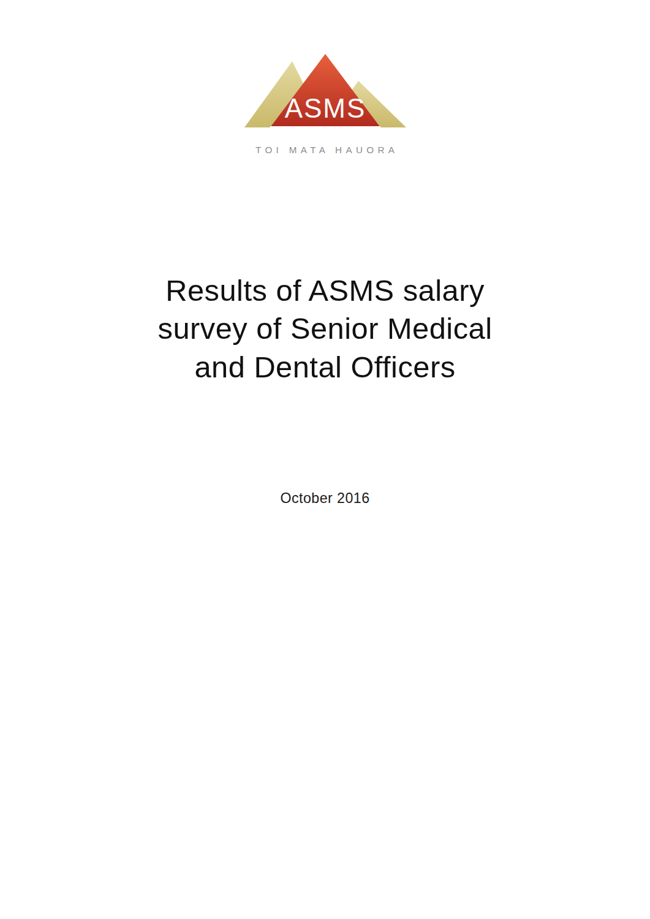ASMS
Toi Mata Hauora
Results of ASMS salary survey of Senior Medical and Dental Officers
October 2016